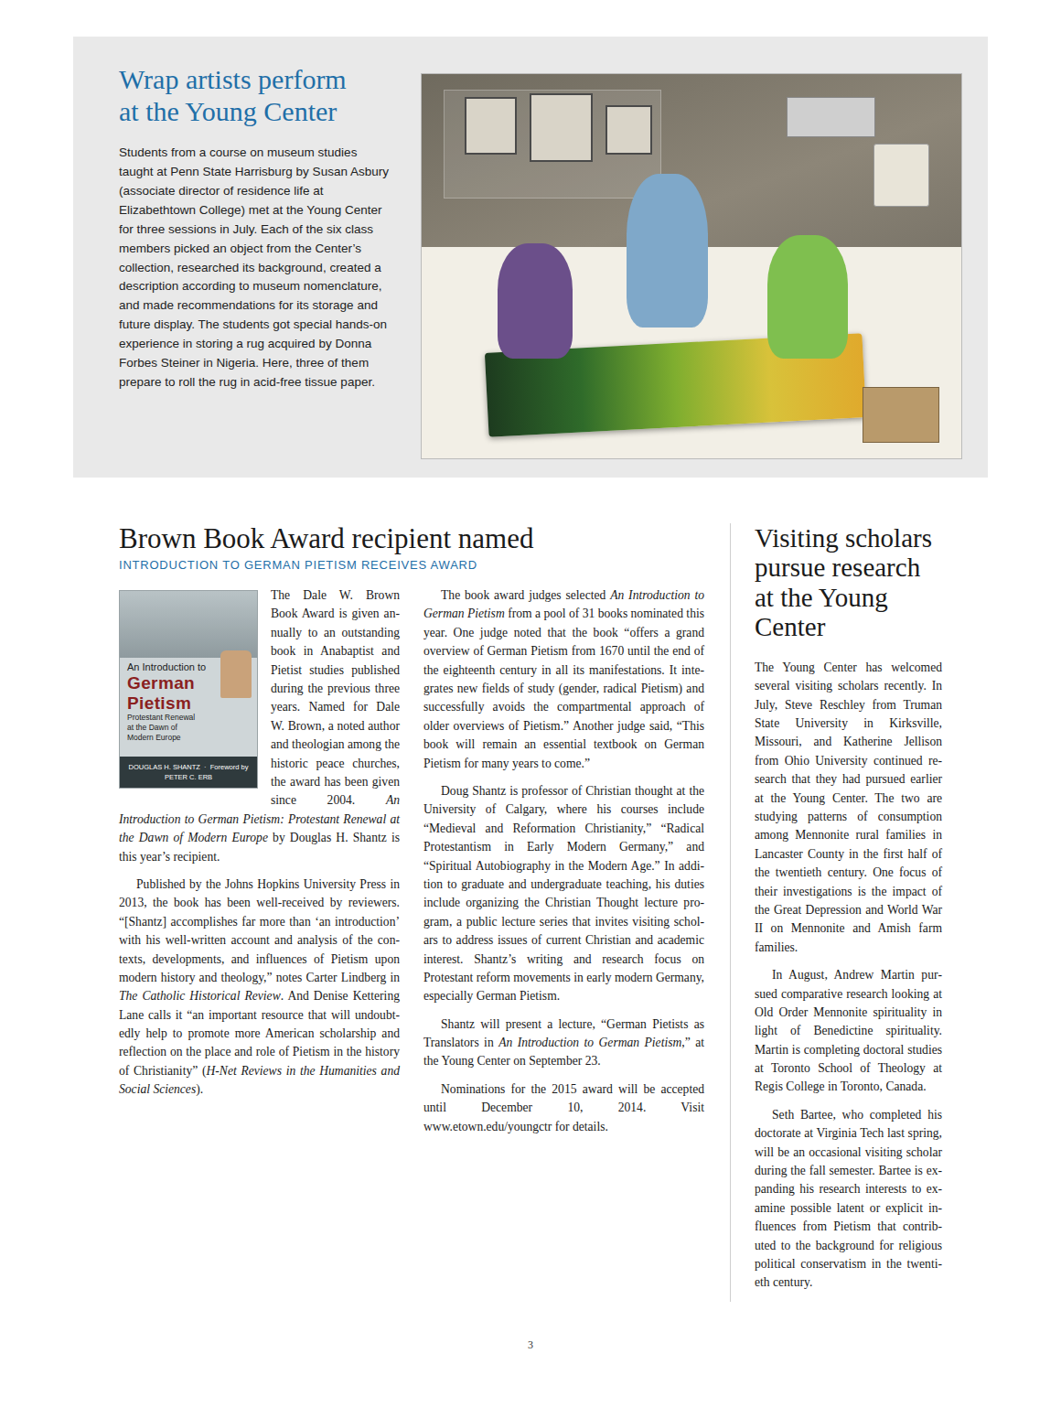Wrap artists perform
at the Young Center
Students from a course on museum studies taught at Penn State Harrisburg by Susan Asbury (associate director of residence life at Elizabethtown College) met at the Young Center for three sessions in July. Each of the six class members picked an object from the Center’s collection, researched its background, created a description according to museum nomenclature, and made recommendations for its storage and future display. The students got special hands-on experience in storing a rug acquired by Donna Forbes Steiner in Nigeria. Here, three of them prepare to roll the rug in acid-free tissue paper.
Brown Book Award recipient named
Introduction to German Pietism receives award
An Introduction toGerman
Pietism
Protestant Renewal
at the Dawn of
Modern Europe
DOUGLAS H. SHANTZ · Foreword by PETER C. ERB
The Dale W. Brown Book Award is given annually to an outstanding book in Anabaptist and Pietist studies published during the previous three years. Named for Dale W. Brown, a noted author and theologian among the historic peace churches, the award has been given since 2004. An Introduction to German Pietism: Protestant Renewal at the Dawn of Modern Europe by Douglas H. Shantz is this year’s recipient.
Published by the Johns Hopkins University Press in 2013, the book has been well-received by reviewers. “[Shantz] accomplishes far more than ‘an introduction’ with his well-written account and analysis of the contexts, developments, and influences of Pietism upon modern history and theology,” notes Carter Lindberg in The Catholic Historical Review. And Denise Kettering Lane calls it “an important resource that will undoubtedly help to promote more American scholarship and reflection on the place and role of Pietism in the history of Christianity” (H-Net Reviews in the Humanities and Social Sciences).
The book award judges selected An Introduction to German Pietism from a pool of 31 books nominated this year. One judge noted that the book “offers a grand overview of German Pietism from 1670 until the end of the eighteenth century in all its manifestations. It integrates new fields of study (gender, radical Pietism) and successfully avoids the compartmental approach of older overviews of Pietism.” Another judge said, “This book will remain an essential textbook on German Pietism for many years to come.”
Doug Shantz is professor of Christian thought at the University of Calgary, where his courses include “Medieval and Reformation Christianity,” “Radical Protestantism in Early Modern Germany,” and “Spiritual Autobiography in the Modern Age.” In addition to graduate and undergraduate teaching, his duties include organizing the Christian Thought lecture program, a public lecture series that invites visiting scholars to address issues of current Christian and academic interest. Shantz’s writing and research focus on Protestant reform movements in early modern Germany, especially German Pietism.
Shantz will present a lecture, “German Pietists as Translators in An Introduction to German Pietism,” at the Young Center on September 23.
Nominations for the 2015 award will be accepted until December 10, 2014. Visit www.etown.edu/youngctr for details.
Visiting scholars pursue research at the Young Center
The Young Center has welcomed several visiting scholars recently. In July, Steve Reschley from Truman State University in Kirksville, Missouri, and Katherine Jellison from Ohio University continued research that they had pursued earlier at the Young Center. The two are studying patterns of consumption among Mennonite rural families in Lancaster County in the first half of the twentieth century. One focus of their investigations is the impact of the Great Depression and World War II on Mennonite and Amish farm families.
In August, Andrew Martin pursued comparative research looking at Old Order Mennonite spirituality in light of Benedictine spirituality. Martin is completing doctoral studies at Toronto School of Theology at Regis College in Toronto, Canada.
Seth Bartee, who completed his doctorate at Virginia Tech last spring, will be an occasional visiting scholar during the fall semester. Bartee is expanding his research interests to examine possible latent or explicit influences from Pietism that contributed to the background for religious political conservatism in the twentieth century.
3